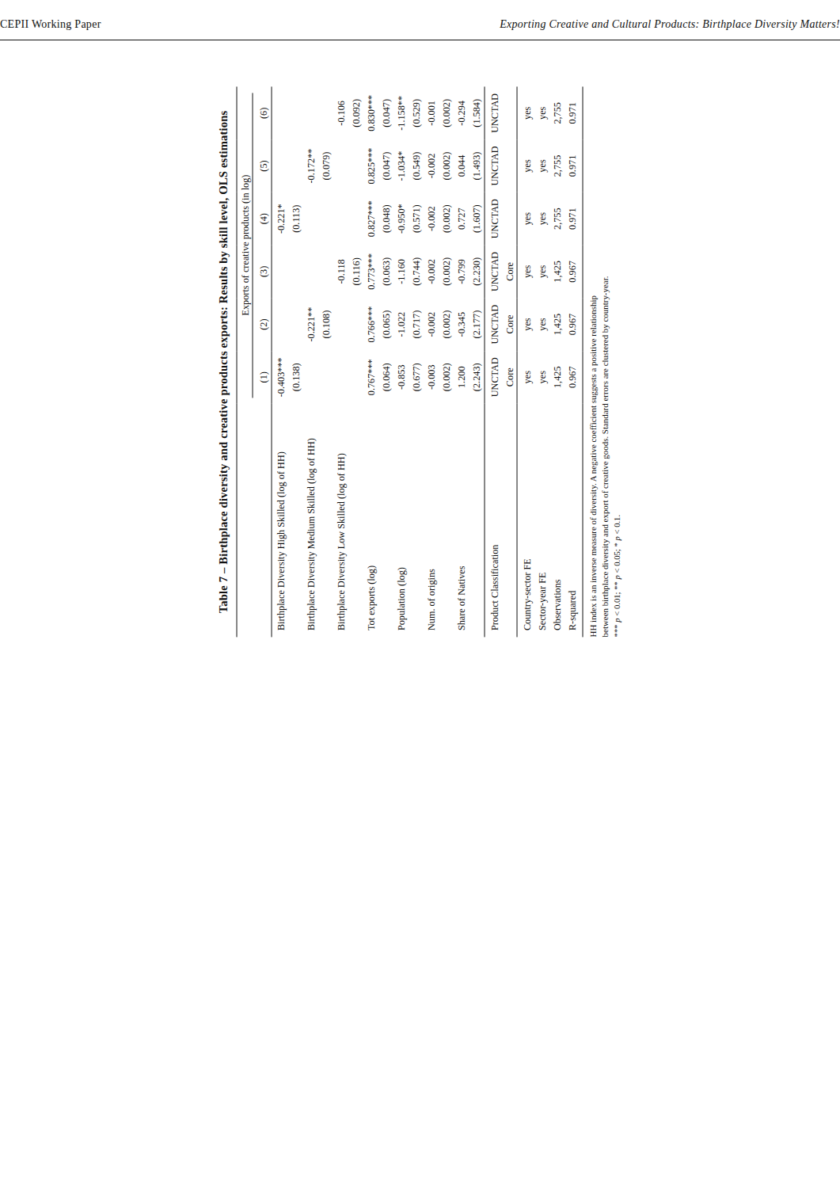CEPII Working Paper
Exporting Creative and Cultural Products: Birthplace Diversity Matters!
Table 7 – Birthplace diversity and creative products exports: Results by skill level, OLS estimations
| | Exports of creative products (in log) |
| --- | --- |
| | (1) | (2) | (3) | (4) | (5) | (6) |
| Birthplace Diversity High Skilled (log of HH) | -0.403*** | | | -0.221* | | |
| | (0.138) | | | (0.113) | | |
| Birthplace Diversity Medium Skilled (log of HH) | | -0.221** | | | -0.172** | |
| | | (0.108) | | | (0.079) | |
| Birthplace Diversity Low Skilled (log of HH) | | | -0.118 | | | -0.106 |
| | | | (0.116) | | | (0.092) |
| Tot exports (log) | 0.767*** | 0.766*** | 0.773*** | 0.827*** | 0.825*** | 0.830*** |
| | (0.064) | (0.065) | (0.063) | (0.048) | (0.047) | (0.047) |
| Population (log) | -0.853 | -1.022 | -1.160 | -0.950* | -1.034* | -1.158** |
| | (0.677) | (0.717) | (0.744) | (0.571) | (0.549) | (0.529) |
| Num. of origins | -0.003 | -0.002 | -0.002 | -0.002 | -0.002 | -0.001 |
| | (0.002) | (0.002) | (0.002) | (0.002) | (0.002) | (0.002) |
| Share of Natives | 1.200 | -0.345 | -0.799 | 0.727 | 0.044 | -0.294 |
| | (2.243) | (2.177) | (2.230) | (1.607) | (1.493) | (1.584) |
| Product Classification | UNCTAD | UNCTAD | UNCTAD | UNCTAD | UNCTAD | UNCTAD |
| | Core | Core | Core | | | |
| Country-sector FE | yes | yes | yes | yes | yes | yes |
| Sector-year FE | yes | yes | yes | yes | yes | yes |
| Observations | 1,425 | 1,425 | 1,425 | 2,755 | 2,755 | 2,755 |
| R-squared | 0.967 | 0.967 | 0.967 | 0.971 | 0.971 | 0.971 |
HH index is an inverse measure of diversity. A negative coefficient suggests a positive relationship
between birthplace diversity and export of creative goods. Standard errors are clustered by country-year.
*** p < 0.01; ** p < 0.05; * p < 0.1.